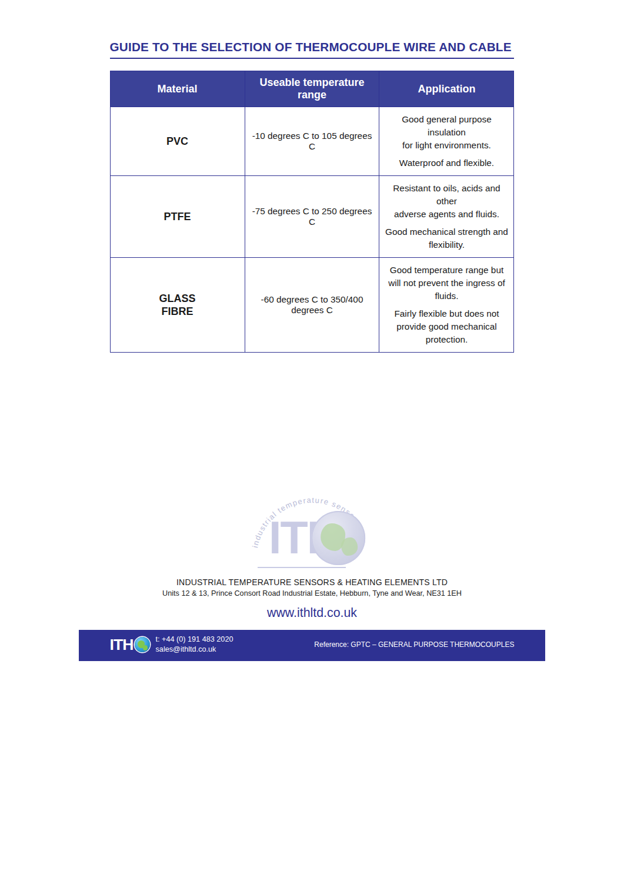Guide to the Selection of Thermocouple Wire and Cable
| Material | Useable temperature range | Application |
| --- | --- | --- |
| PVC | -10 degrees C to 105 degrees C | Good general purpose insulation for light environments. Waterproof and flexible. |
| PTFE | -75 degrees C to 250 degrees C | Resistant to oils, acids and other adverse agents and fluids. Good mechanical strength and flexibility. |
| GLASS FIBRE | -60 degrees C to 350/400 degrees C | Good temperature range but will not prevent the ingress of fluids. Fairly flexible but does not provide good mechanical protection. |
industrial temperature sensors
ITH
INDUSTRIAL TEMPERATURE SENSORS & HEATING ELEMENTS LTD
Units 12 & 13, Prince Consort Road Industrial Estate, Hebburn, Tyne and Wear, NE31 1EH
www.ithltd.co.uk
ITH
t: +44 (0) 191 483 2020
sales@ithltd.co.uk
Reference: GPTC – GENERAL PURPOSE THERMOCOUPLES